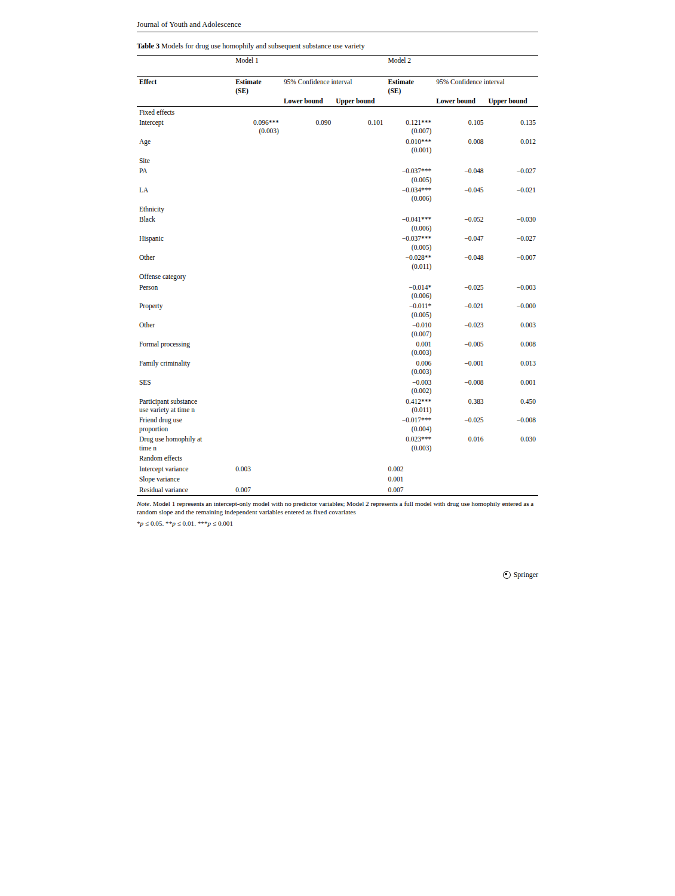Journal of Youth and Adolescence
Table 3 Models for drug use homophily and subsequent substance use variety
| | Model 1 | Model 2 |
| --- | --- | --- |
| Effect | Estimate (SE) | 95% Confidence interval | Estimate (SE) | 95% Confidence interval |
| | | Lower bound | Upper bound | | Lower bound | Upper bound |
| Fixed effects | | | | | | |
| Intercept | 0.096*** (0.003) | 0.090 | 0.101 | 0.121*** (0.007) | 0.105 | 0.135 |
| Age | | | | 0.010*** (0.001) | 0.008 | 0.012 |
| Site | | | | | | |
| PA | | | | −0.037*** (0.005) | −0.048 | −0.027 |
| LA | | | | −0.034*** (0.006) | −0.045 | −0.021 |
| Ethnicity | | | | | | |
| Black | | | | −0.041*** (0.006) | −0.052 | −0.030 |
| Hispanic | | | | −0.037*** (0.005) | −0.047 | −0.027 |
| Other | | | | −0.028** (0.011) | −0.048 | −0.007 |
| Offense category | | | | | | |
| Person | | | | −0.014* (0.006) | −0.025 | −0.003 |
| Property | | | | −0.011* (0.005) | −0.021 | −0.000 |
| Other | | | | −0.010 (0.007) | −0.023 | 0.003 |
| Formal processing | | | | 0.001 (0.003) | −0.005 | 0.008 |
| Family criminality | | | | 0.006 (0.003) | −0.001 | 0.013 |
| SES | | | | −0.003 (0.002) | −0.008 | 0.001 |
| Participant substance use variety at time n | | | | 0.412*** (0.011) | 0.383 | 0.450 |
| Friend drug use proportion | | | | −0.017*** (0.004) | −0.025 | −0.008 |
| Drug use homophily at time n | | | | 0.023*** (0.003) | 0.016 | 0.030 |
| Random effects | | | | | | |
| Intercept variance | 0.003 | | | 0.002 | | |
| Slope variance | | | | 0.001 | | |
| Residual variance | 0.007 | | | 0.007 | | |
Note. Model 1 represents an intercept-only model with no predictor variables; Model 2 represents a full model with drug use homophily entered as a random slope and the remaining independent variables entered as fixed covariates
*p ≤ 0.05. **p ≤ 0.01. ***p ≤ 0.001
Springer